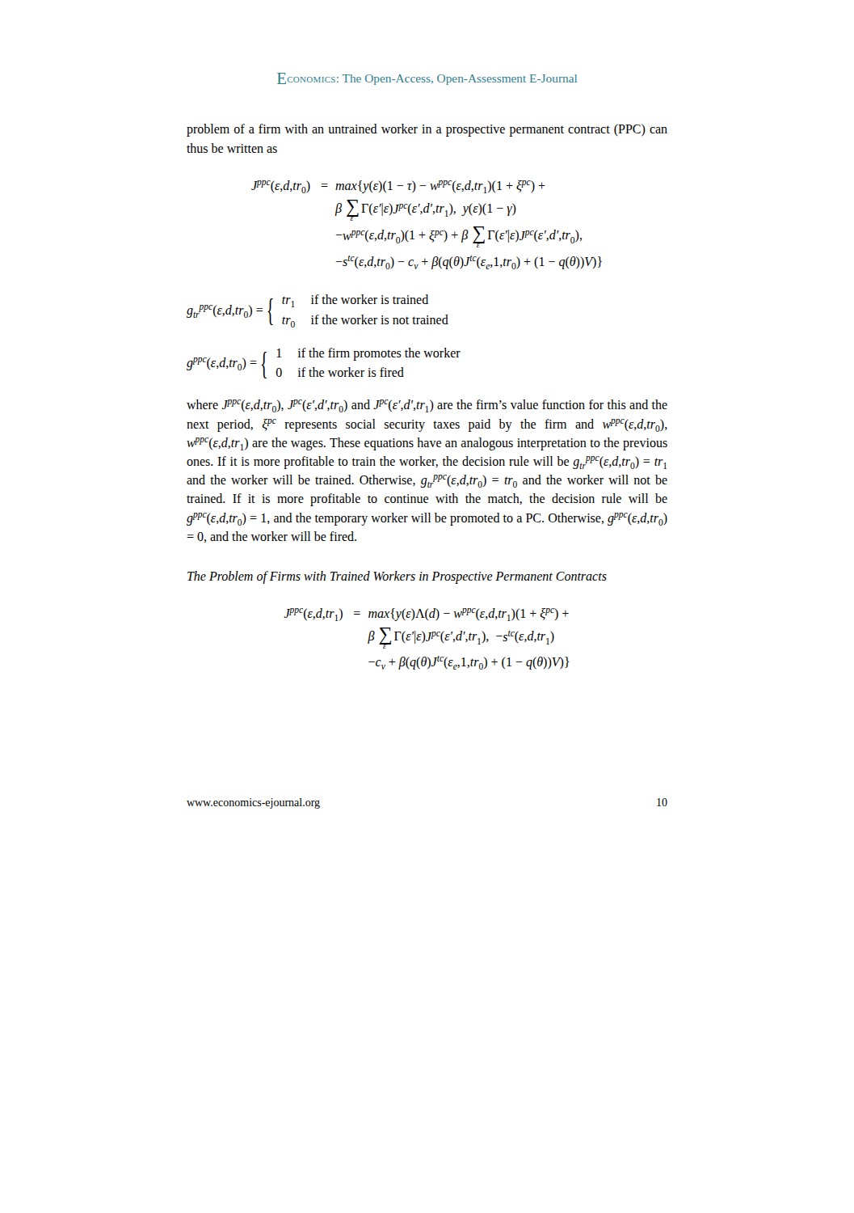Economics: The Open-Access, Open-Assessment E-Journal
problem of a firm with an untrained worker in a prospective permanent contract (PPC) can thus be written as
| J ppc ( ε , d , tr 0 ) | = | max { y ( ε )(1 − τ ) − w ppc ( ε , d , tr 1 )(1 + ξ pc ) + |
| | | β ∑ ε′ Γ( ε′ / ε ) J pc ( ε′ , d′ , tr 1 ), y ( ε )(1 − γ ) |
| | | − w ppc ( ε , d , tr 0 )(1 + ξ pc ) + β ∑ ε′ Γ( ε′ / ε ) J pc ( ε′ , d′ , tr 0 ), |
| | | − s tc ( ε , d , tr 0 ) − c v + β ( q ( θ ) J tc ( ε e ,1, tr 0 ) + (1 − q ( θ )) V )} |
gtrppc(ε,d,tr0) = {
| tr 1 | if the worker is trained |
| tr 0 | if the worker is not trained |
gppc(ε,d,tr0) = {
| 1 | if the firm promotes the worker |
| 0 | if the worker is fired |
where Jppc(ε,d,tr0), Jpc(ε′,d′,tr0) and Jpc(ε′,d′,tr1) are the firm’s value function for this and the next period, ξpc represents social security taxes paid by the firm and wppc(ε,d,tr0), wppc(ε,d,tr1) are the wages. These equations have an analogous interpretation to the previous ones. If it is more profitable to train the worker, the decision rule will be gtrppc(ε,d,tr0) = tr1 and the worker will be trained. Otherwise, gtrppc(ε,d,tr0) = tr0 and the worker will not be trained. If it is more profitable to continue with the match, the decision rule will be gppc(ε,d,tr0) = 1, and the temporary worker will be promoted to a PC. Otherwise, gppc(ε,d,tr0) = 0, and the worker will be fired.
The Problem of Firms with Trained Workers in Prospective Permanent Contracts
| J ppc ( ε , d , tr 1 ) | = | max { y ( ε )Λ( d ) − w ppc ( ε , d , tr 1 )(1 + ξ pc ) + |
| | | β ∑ ε′ Γ( ε′ / ε ) J pc ( ε′ , d′ , tr 1 ), − s tc ( ε , d , tr 1 ) |
| | | − c v + β ( q ( θ ) J tc ( ε e ,1, tr 0 ) + (1 − q ( θ )) V )} |
www.economics-ejournal.org 10